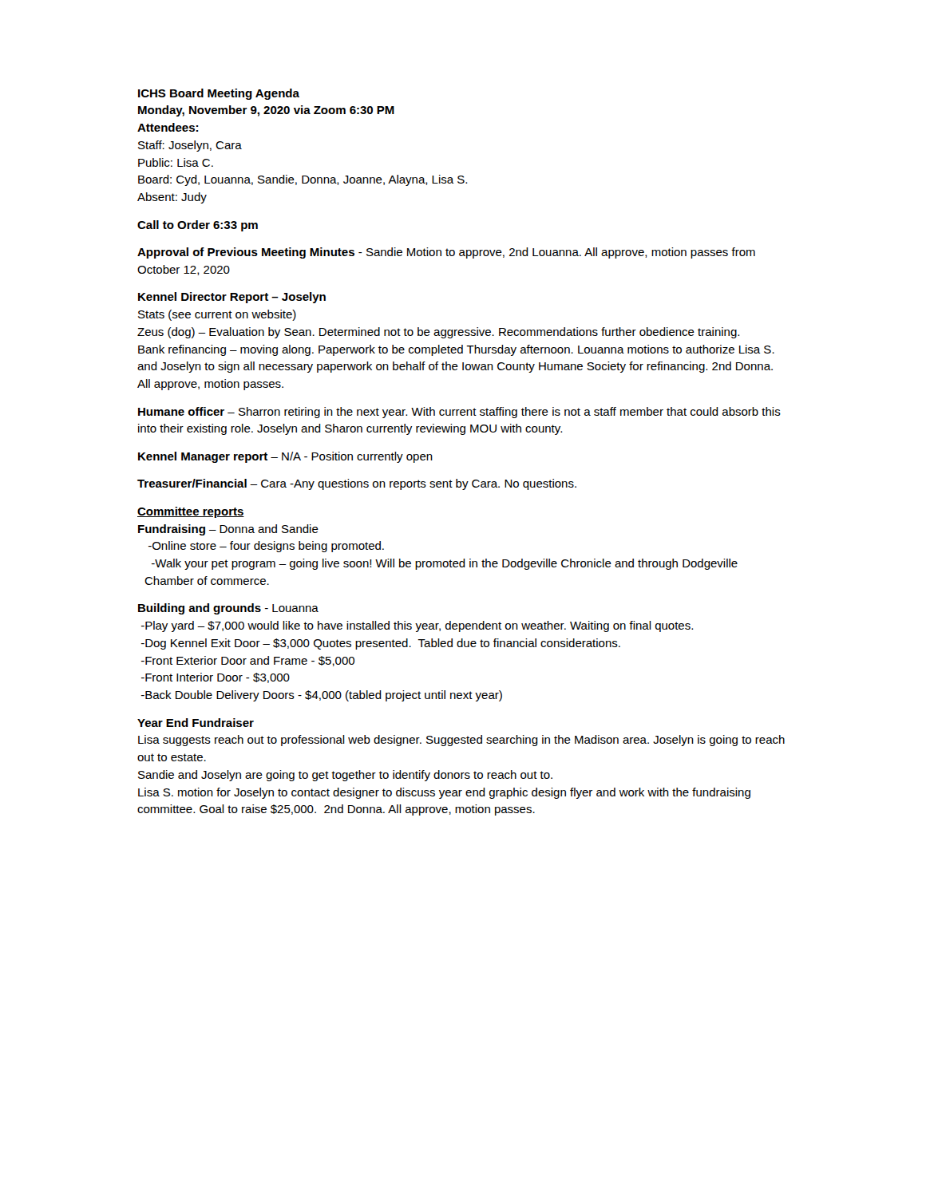ICHS Board Meeting Agenda
Monday, November 9, 2020 via Zoom 6:30 PM
Attendees:
Staff: Joselyn, Cara
Public: Lisa C.
Board: Cyd, Louanna, Sandie, Donna, Joanne, Alayna, Lisa S.
Absent: Judy
Call to Order 6:33 pm
Approval of Previous Meeting Minutes - Sandie Motion to approve, 2nd Louanna. All approve, motion passes from October 12, 2020
Kennel Director Report – Joselyn
Stats (see current on website)
Zeus (dog) – Evaluation by Sean. Determined not to be aggressive. Recommendations further obedience training.
Bank refinancing – moving along. Paperwork to be completed Thursday afternoon. Louanna motions to authorize Lisa S. and Joselyn to sign all necessary paperwork on behalf of the Iowan County Humane Society for refinancing. 2nd Donna. All approve, motion passes.
Humane officer – Sharron retiring in the next year. With current staffing there is not a staff member that could absorb this into their existing role. Joselyn and Sharon currently reviewing MOU with county.
Kennel Manager report – N/A - Position currently open
Treasurer/Financial – Cara -Any questions on reports sent by Cara. No questions.
Committee reports
Fundraising – Donna and Sandie
-Online store – four designs being promoted.
-Walk your pet program – going live soon! Will be promoted in the Dodgeville Chronicle and through Dodgeville Chamber of commerce.
Building and grounds - Louanna
-Play yard – $7,000 would like to have installed this year, dependent on weather. Waiting on final quotes.
-Dog Kennel Exit Door – $3,000 Quotes presented. Tabled due to financial considerations.
-Front Exterior Door and Frame - $5,000
-Front Interior Door - $3,000
-Back Double Delivery Doors - $4,000 (tabled project until next year)
Year End Fundraiser
Lisa suggests reach out to professional web designer. Suggested searching in the Madison area. Joselyn is going to reach out to estate.
Sandie and Joselyn are going to get together to identify donors to reach out to.
Lisa S. motion for Joselyn to contact designer to discuss year end graphic design flyer and work with the fundraising committee. Goal to raise $25,000. 2nd Donna. All approve, motion passes.